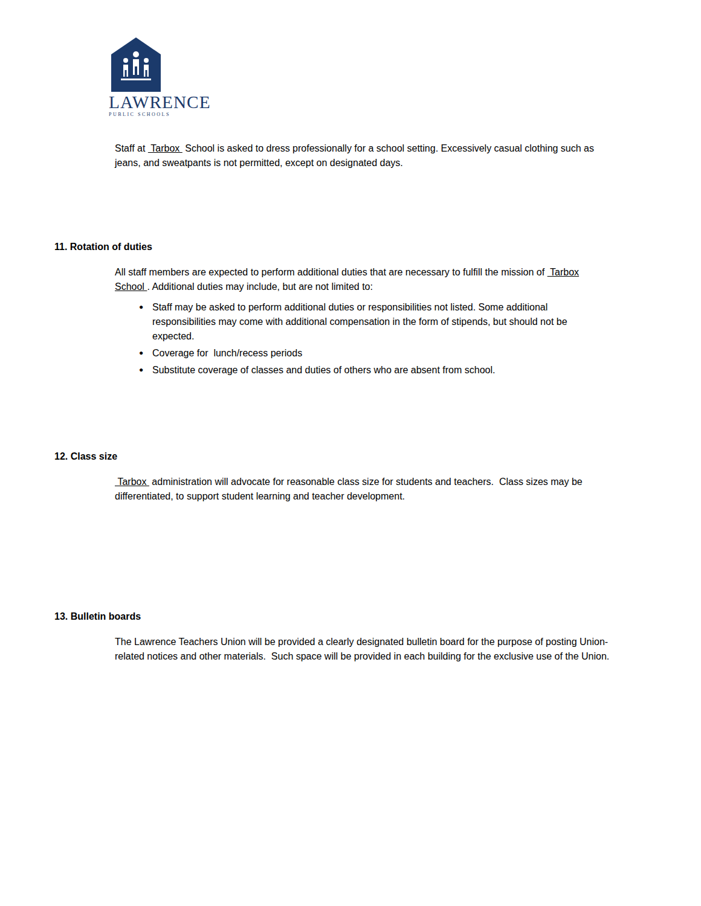LAWRENCE
PUBLIC SCHOOLS
Staff at Tarbox School is asked to dress professionally for a school setting. Excessively casual clothing such as jeans, and sweatpants is not permitted, except on designated days.
11. Rotation of duties
All staff members are expected to perform additional duties that are necessary to fulfill the mission of Tarbox School . Additional duties may include, but are not limited to:
Staff may be asked to perform additional duties or responsibilities not listed. Some additional responsibilities may come with additional compensation in the form of stipends, but should not be expected.
Coverage for lunch/recess periods
Substitute coverage of classes and duties of others who are absent from school.
12. Class size
Tarbox administration will advocate for reasonable class size for students and teachers. Class sizes may be differentiated, to support student learning and teacher development.
13. Bulletin boards
The Lawrence Teachers Union will be provided a clearly designated bulletin board for the purpose of posting Union-related notices and other materials. Such space will be provided in each building for the exclusive use of the Union.